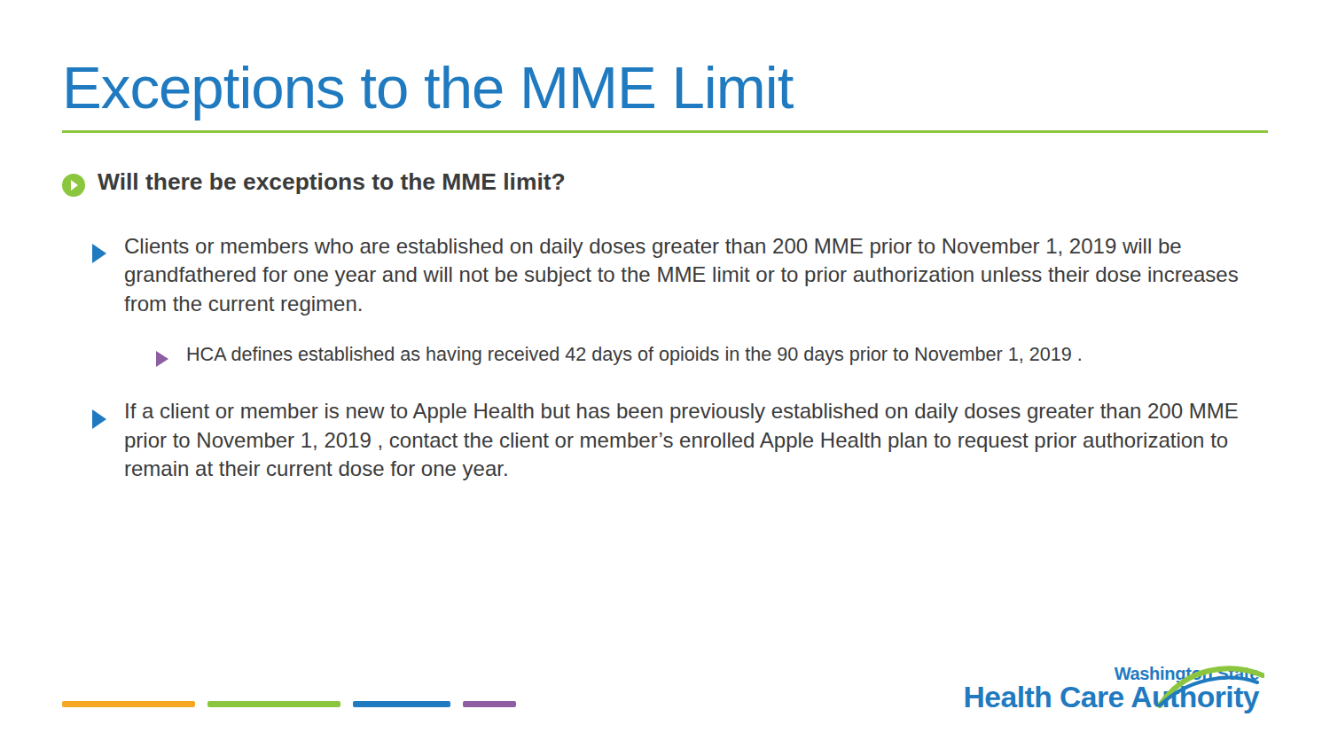Exceptions to the MME Limit
Will there be exceptions to the MME limit?
Clients or members who are established on daily doses greater than 200 MME prior to November 1, 2019 will be grandfathered for one year and will not be subject to the MME limit or to prior authorization unless their dose increases from the current regimen.
HCA defines established as having received 42 days of opioids in the 90 days prior to November 1, 2019 .
If a client or member is new to Apple Health but has been previously established on daily doses greater than 200 MME prior to November 1, 2019 , contact the client or member’s enrolled Apple Health plan to request prior authorization to remain at their current dose for one year.
Washington State
Health Care Authority